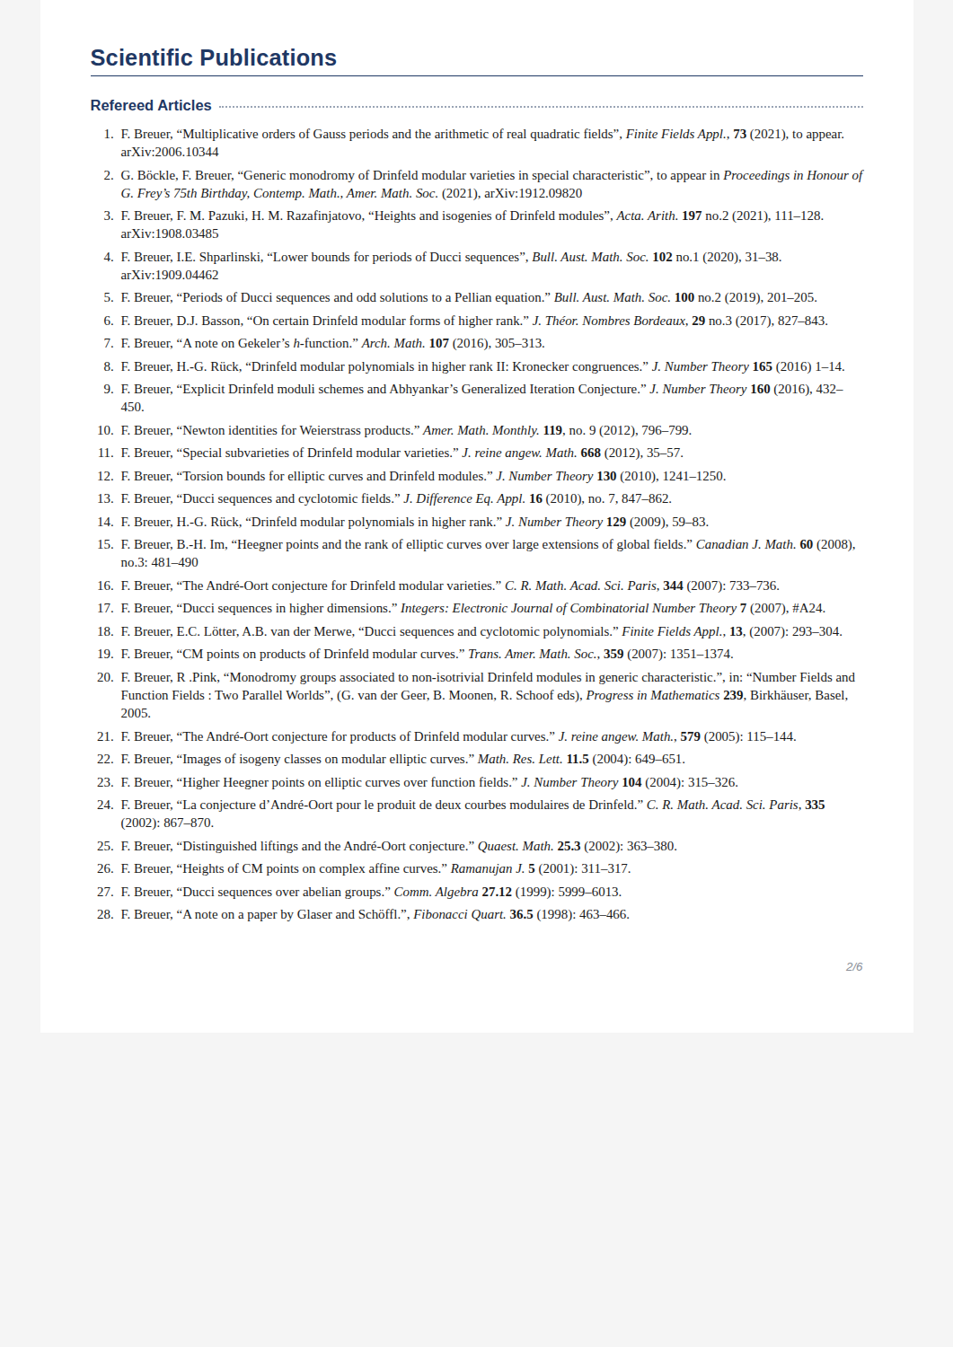Scientific Publications
Refereed Articles
F. Breuer, “Multiplicative orders of Gauss periods and the arithmetic of real quadratic fields”, Finite Fields Appl., 73 (2021), to appear. arXiv:2006.10344
G. Böckle, F. Breuer, “Generic monodromy of Drinfeld modular varieties in special characteristic”, to appear in Proceedings in Honour of G. Frey’s 75th Birthday, Contemp. Math., Amer. Math. Soc. (2021), arXiv:1912.09820
F. Breuer, F. M. Pazuki, H. M. Razafinjatovo, “Heights and isogenies of Drinfeld modules”, Acta. Arith. 197 no.2 (2021), 111–128. arXiv:1908.03485
F. Breuer, I.E. Shparlinski, “Lower bounds for periods of Ducci sequences”, Bull. Aust. Math. Soc. 102 no.1 (2020), 31–38. arXiv:1909.04462
F. Breuer, “Periods of Ducci sequences and odd solutions to a Pellian equation.” Bull. Aust. Math. Soc. 100 no.2 (2019), 201–205.
F. Breuer, D.J. Basson, “On certain Drinfeld modular forms of higher rank.” J. Théor. Nombres Bordeaux, 29 no.3 (2017), 827–843.
F. Breuer, “A note on Gekeler’s h-function.” Arch. Math. 107 (2016), 305–313.
F. Breuer, H.-G. Rück, “Drinfeld modular polynomials in higher rank II: Kronecker congruences.” J. Number Theory 165 (2016) 1–14.
F. Breuer, “Explicit Drinfeld moduli schemes and Abhyankar’s Generalized Iteration Conjecture.” J. Number Theory 160 (2016), 432–450.
F. Breuer, “Newton identities for Weierstrass products.” Amer. Math. Monthly. 119, no. 9 (2012), 796–799.
F. Breuer, “Special subvarieties of Drinfeld modular varieties.” J. reine angew. Math. 668 (2012), 35–57.
F. Breuer, “Torsion bounds for elliptic curves and Drinfeld modules.” J. Number Theory 130 (2010), 1241–1250.
F. Breuer, “Ducci sequences and cyclotomic fields.” J. Difference Eq. Appl. 16 (2010), no. 7, 847–862.
F. Breuer, H.-G. Rück, “Drinfeld modular polynomials in higher rank.” J. Number Theory 129 (2009), 59–83.
F. Breuer, B.-H. Im, “Heegner points and the rank of elliptic curves over large extensions of global fields.” Canadian J. Math. 60 (2008), no.3: 481–490
F. Breuer, “The André-Oort conjecture for Drinfeld modular varieties.” C. R. Math. Acad. Sci. Paris, 344 (2007): 733–736.
F. Breuer, “Ducci sequences in higher dimensions.” Integers: Electronic Journal of Combinatorial Number Theory 7 (2007), #A24.
F. Breuer, E.C. Lötter, A.B. van der Merwe, “Ducci sequences and cyclotomic polynomials.” Finite Fields Appl., 13, (2007): 293–304.
F. Breuer, “CM points on products of Drinfeld modular curves.” Trans. Amer. Math. Soc., 359 (2007): 1351–1374.
F. Breuer, R .Pink, “Monodromy groups associated to non-isotrivial Drinfeld modules in generic characteristic.”, in: “Number Fields and Function Fields : Two Parallel Worlds”, (G. van der Geer, B. Moonen, R. Schoof eds), Progress in Mathematics 239, Birkhäuser, Basel, 2005.
F. Breuer, “The André-Oort conjecture for products of Drinfeld modular curves.” J. reine angew. Math., 579 (2005): 115–144.
F. Breuer, “Images of isogeny classes on modular elliptic curves.” Math. Res. Lett. 11.5 (2004): 649–651.
F. Breuer, “Higher Heegner points on elliptic curves over function fields.” J. Number Theory 104 (2004): 315–326.
F. Breuer, “La conjecture d’André-Oort pour le produit de deux courbes modulaires de Drinfeld.” C. R. Math. Acad. Sci. Paris, 335 (2002): 867–870.
F. Breuer, “Distinguished liftings and the André-Oort conjecture.” Quaest. Math. 25.3 (2002): 363–380.
F. Breuer, “Heights of CM points on complex affine curves.” Ramanujan J. 5 (2001): 311–317.
F. Breuer, “Ducci sequences over abelian groups.” Comm. Algebra 27.12 (1999): 5999–6013.
F. Breuer, “A note on a paper by Glaser and Schöffl.”, Fibonacci Quart. 36.5 (1998): 463–466.
2/6